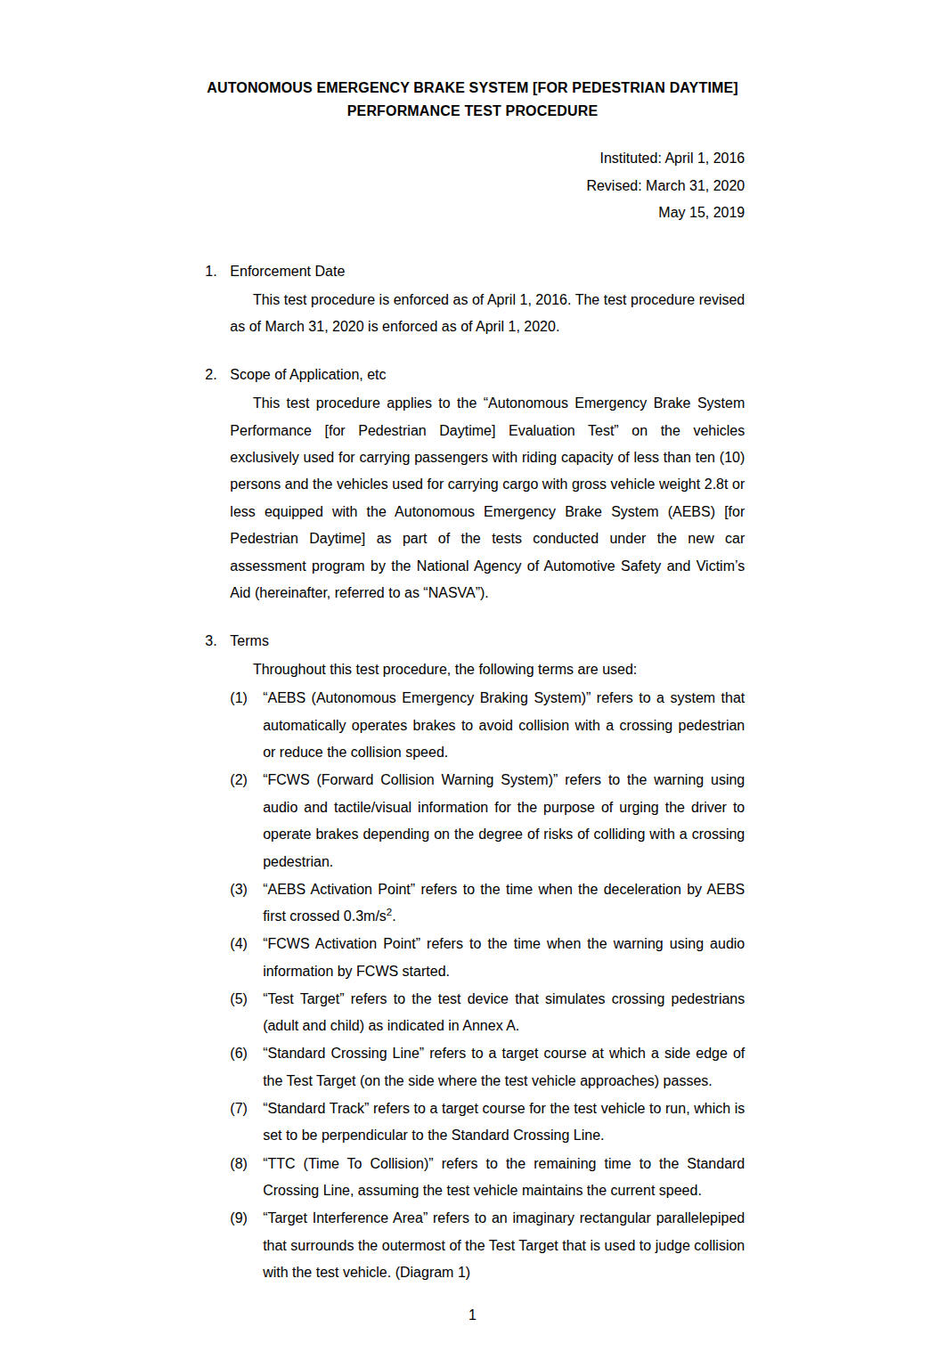Autonomous Emergency Brake System [For Pedestrian Daytime]
Performance Test Procedure
Instituted: April 1, 2016
Revised: March 31, 2020
May 15, 2019
1.
Enforcement Date
This test procedure is enforced as of April 1, 2016. The test procedure revised as of March 31, 2020 is enforced as of April 1, 2020.
2.
Scope of Application, etc
This test procedure applies to the “Autonomous Emergency Brake System Performance [for Pedestrian Daytime] Evaluation Test” on the vehicles exclusively used for carrying passengers with riding capacity of less than ten (10) persons and the vehicles used for carrying cargo with gross vehicle weight 2.8t or less equipped with the Autonomous Emergency Brake System (AEBS) [for Pedestrian Daytime] as part of the tests conducted under the new car assessment program by the National Agency of Automotive Safety and Victim’s Aid (hereinafter, referred to as “NASVA”).
3.
Terms
Throughout this test procedure, the following terms are used:
(1) “AEBS (Autonomous Emergency Braking System)” refers to a system that automatically operates brakes to avoid collision with a crossing pedestrian or reduce the collision speed.
(2) “FCWS (Forward Collision Warning System)” refers to the warning using audio and tactile/visual information for the purpose of urging the driver to operate brakes depending on the degree of risks of colliding with a crossing pedestrian.
(3) “AEBS Activation Point” refers to the time when the deceleration by AEBS first crossed 0.3m/s2.
(4) “FCWS Activation Point” refers to the time when the warning using audio information by FCWS started.
(5) “Test Target” refers to the test device that simulates crossing pedestrians (adult and child) as indicated in Annex A.
(6) “Standard Crossing Line” refers to a target course at which a side edge of the Test Target (on the side where the test vehicle approaches) passes.
(7) “Standard Track” refers to a target course for the test vehicle to run, which is set to be perpendicular to the Standard Crossing Line.
(8) “TTC (Time To Collision)” refers to the remaining time to the Standard Crossing Line, assuming the test vehicle maintains the current speed.
(9) “Target Interference Area” refers to an imaginary rectangular parallelepiped that surrounds the outermost of the Test Target that is used to judge collision with the test vehicle. (Diagram 1)
1